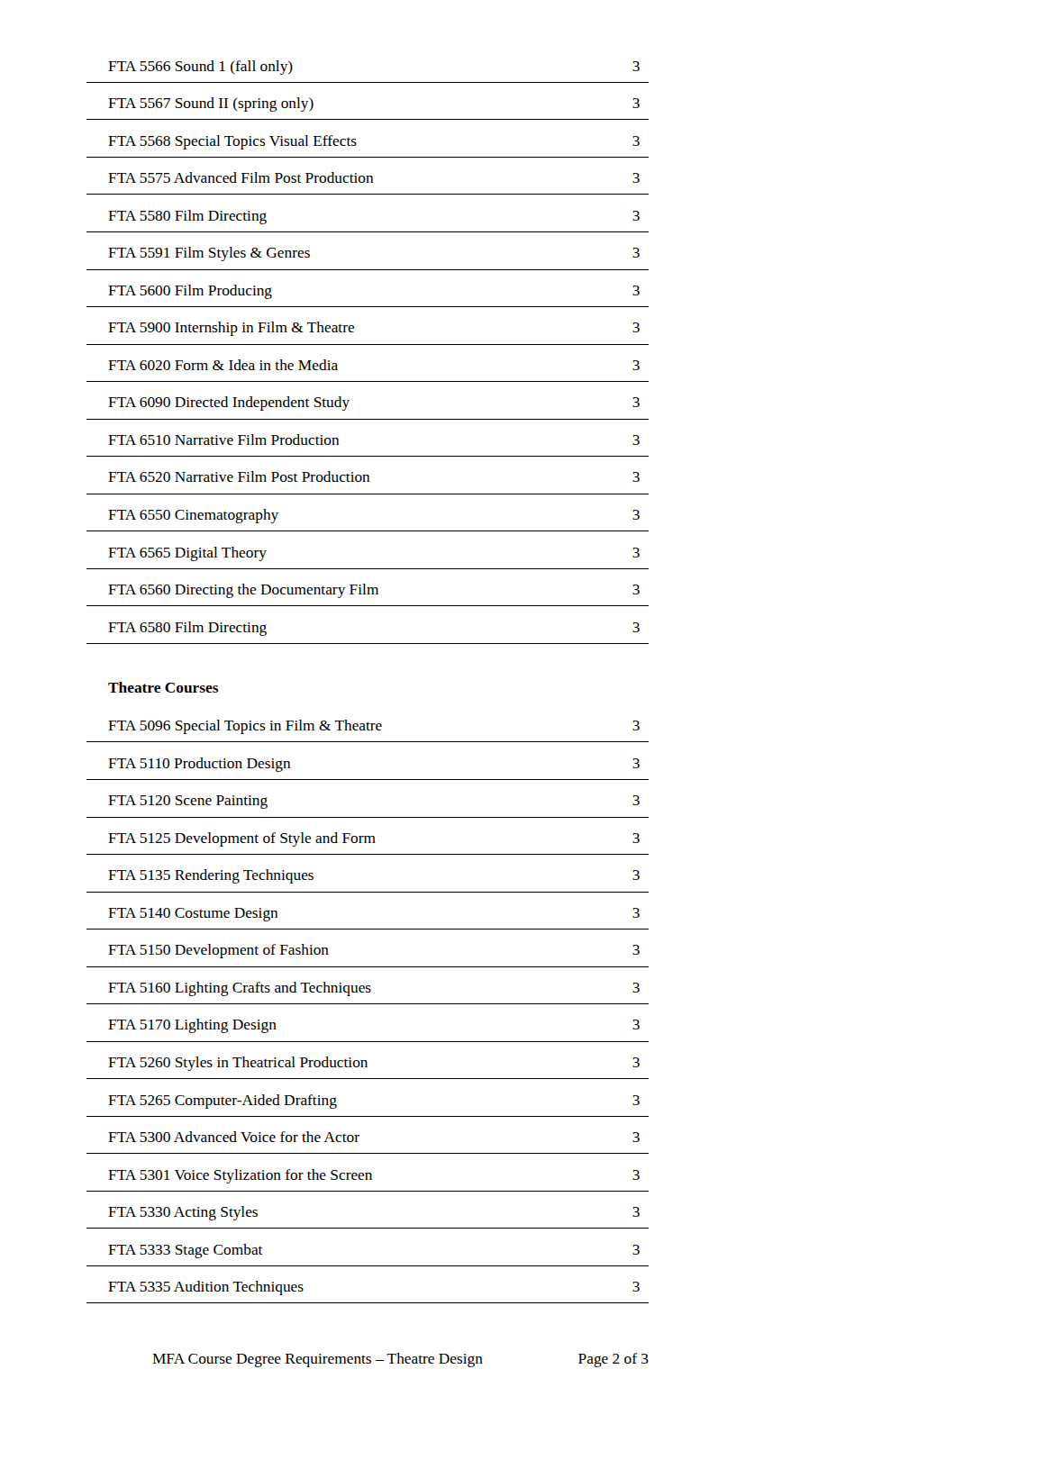FTA 5566 Sound 1 (fall only) 3
FTA 5567 Sound II (spring only) 3
FTA 5568 Special Topics Visual Effects 3
FTA 5575 Advanced Film Post Production 3
FTA 5580 Film Directing 3
FTA 5591 Film Styles & Genres 3
FTA 5600 Film Producing 3
FTA 5900 Internship in Film & Theatre 3
FTA 6020 Form & Idea in the Media 3
FTA 6090 Directed Independent Study 3
FTA 6510 Narrative Film Production 3
FTA 6520 Narrative Film Post Production 3
FTA 6550 Cinematography 3
FTA 6565 Digital Theory 3
FTA 6560 Directing the Documentary Film 3
FTA 6580 Film Directing 3
Theatre Courses
FTA 5096 Special Topics in Film & Theatre 3
FTA 5110 Production Design 3
FTA 5120 Scene Painting 3
FTA 5125 Development of Style and Form 3
FTA 5135 Rendering Techniques 3
FTA 5140 Costume Design 3
FTA 5150 Development of Fashion 3
FTA 5160 Lighting Crafts and Techniques 3
FTA 5170 Lighting Design 3
FTA 5260 Styles in Theatrical Production 3
FTA 5265 Computer-Aided Drafting 3
FTA 5300 Advanced Voice for the Actor 3
FTA 5301 Voice Stylization for the Screen 3
FTA 5330 Acting Styles 3
FTA 5333 Stage Combat 3
FTA 5335 Audition Techniques 3
MFA Course Degree Requirements – Theatre Design Page 2 of 3